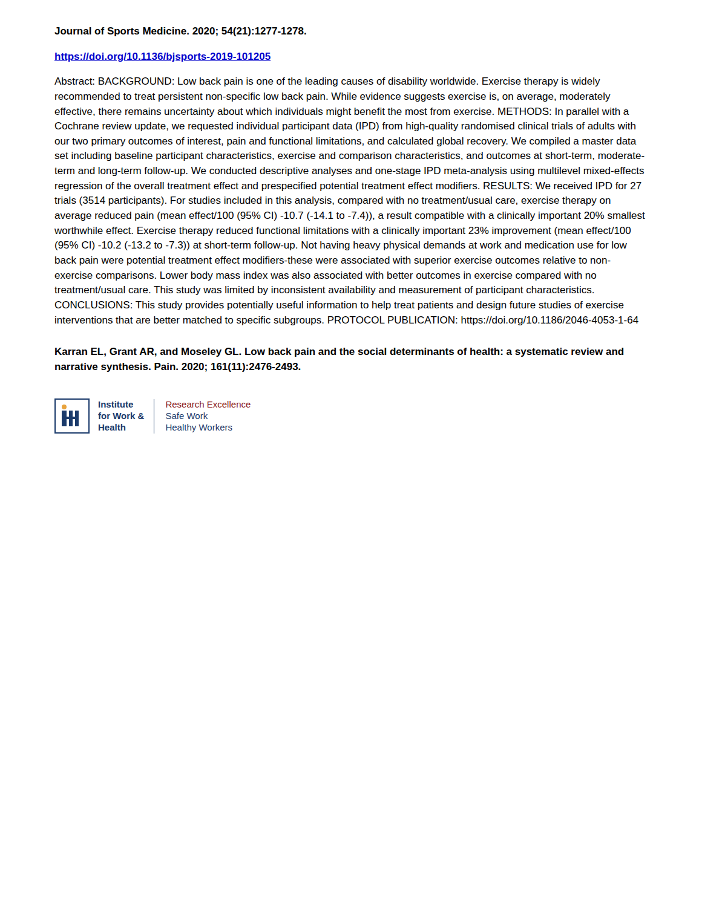Journal of Sports Medicine. 2020; 54(21):1277-1278.
https://doi.org/10.1136/bjsports-2019-101205
Abstract: BACKGROUND: Low back pain is one of the leading causes of disability worldwide. Exercise therapy is widely recommended to treat persistent non-specific low back pain. While evidence suggests exercise is, on average, moderately effective, there remains uncertainty about which individuals might benefit the most from exercise. METHODS: In parallel with a Cochrane review update, we requested individual participant data (IPD) from high-quality randomised clinical trials of adults with our two primary outcomes of interest, pain and functional limitations, and calculated global recovery. We compiled a master data set including baseline participant characteristics, exercise and comparison characteristics, and outcomes at short-term, moderate-term and long-term follow-up. We conducted descriptive analyses and one-stage IPD meta-analysis using multilevel mixed-effects regression of the overall treatment effect and prespecified potential treatment effect modifiers. RESULTS: We received IPD for 27 trials (3514 participants). For studies included in this analysis, compared with no treatment/usual care, exercise therapy on average reduced pain (mean effect/100 (95% CI) -10.7 (-14.1 to -7.4)), a result compatible with a clinically important 20% smallest worthwhile effect. Exercise therapy reduced functional limitations with a clinically important 23% improvement (mean effect/100 (95% CI) -10.2 (-13.2 to -7.3)) at short-term follow-up. Not having heavy physical demands at work and medication use for low back pain were potential treatment effect modifiers-these were associated with superior exercise outcomes relative to non-exercise comparisons. Lower body mass index was also associated with better outcomes in exercise compared with no treatment/usual care. This study was limited by inconsistent availability and measurement of participant characteristics. CONCLUSIONS: This study provides potentially useful information to help treat patients and design future studies of exercise interventions that are better matched to specific subgroups. PROTOCOL PUBLICATION: https://doi.org/10.1186/2046-4053-1-64
Karran EL, Grant AR, and Moseley GL. Low back pain and the social determinants of health: a systematic review and narrative synthesis. Pain. 2020; 161(11):2476-2493.
Institute
for Work &
Health
Research Excellence
Safe Work
Healthy Workers